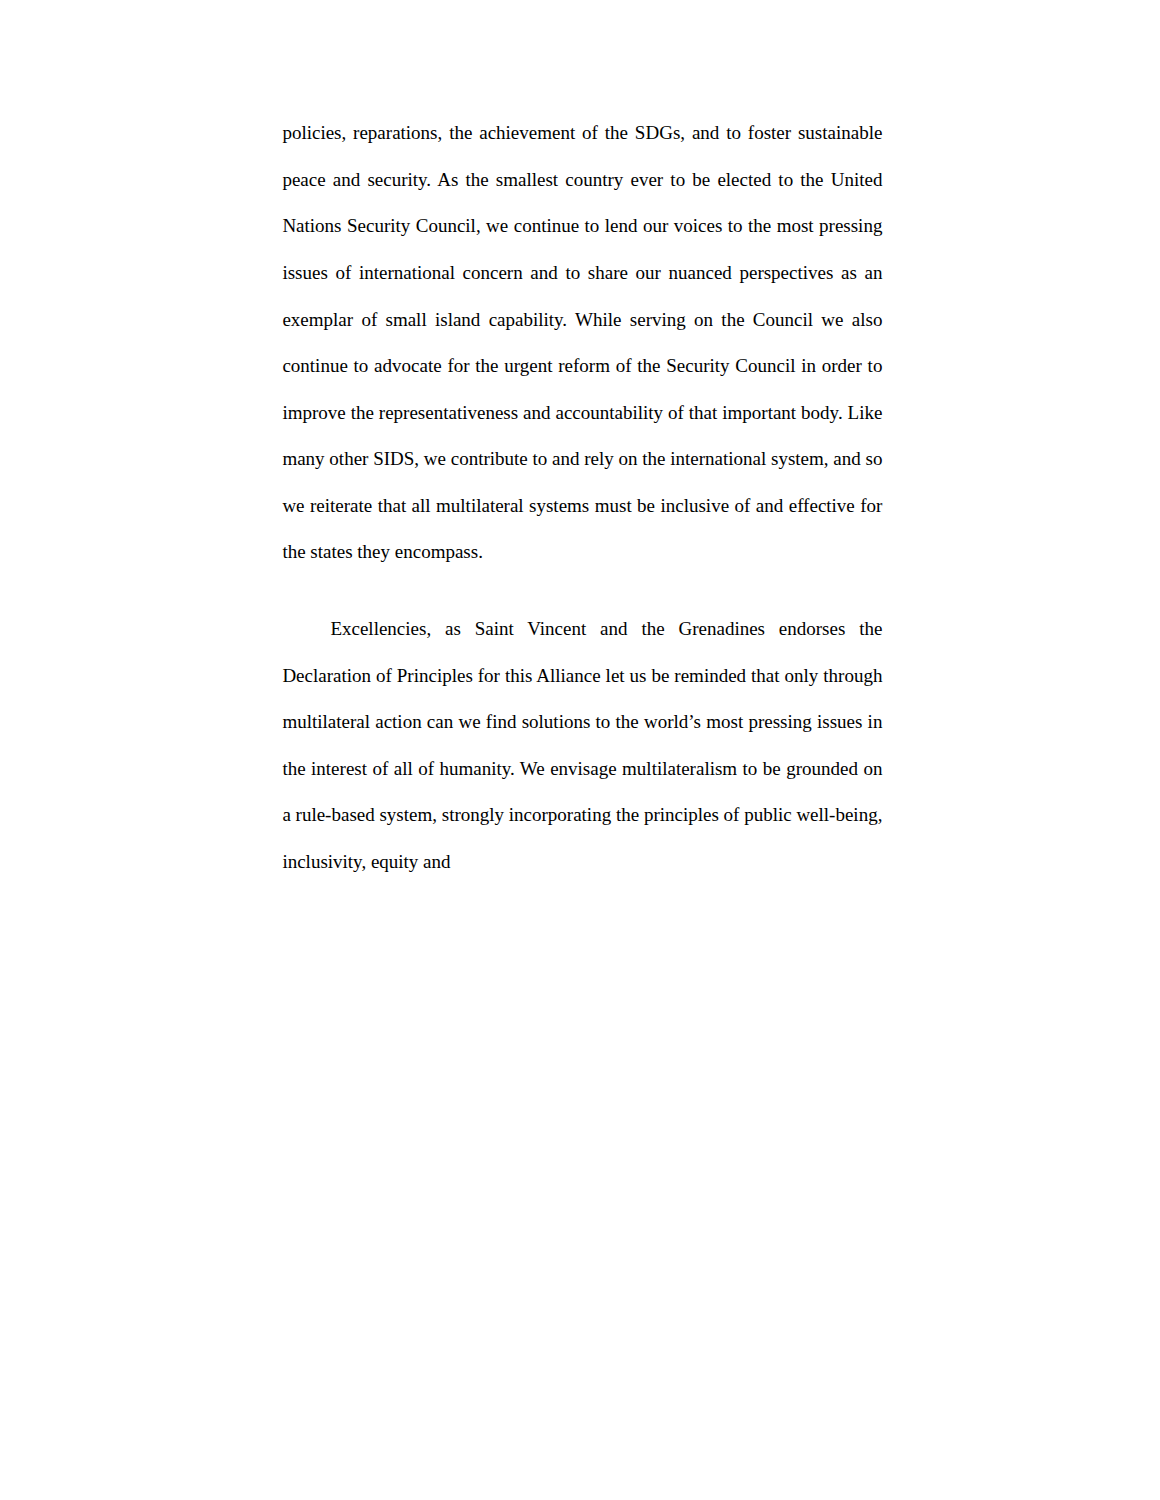policies, reparations, the achievement of the SDGs, and to foster sustainable peace and security. As the smallest country ever to be elected to the United Nations Security Council, we continue to lend our voices to the most pressing issues of international concern and to share our nuanced perspectives as an exemplar of small island capability. While serving on the Council we also continue to advocate for the urgent reform of the Security Council in order to improve the representativeness and accountability of that important body. Like many other SIDS, we contribute to and rely on the international system, and so we reiterate that all multilateral systems must be inclusive of and effective for the states they encompass.
Excellencies, as Saint Vincent and the Grenadines endorses the Declaration of Principles for this Alliance let us be reminded that only through multilateral action can we find solutions to the world’s most pressing issues in the interest of all of humanity. We envisage multilateralism to be grounded on a rule-based system, strongly incorporating the principles of public well-being, inclusivity, equity and